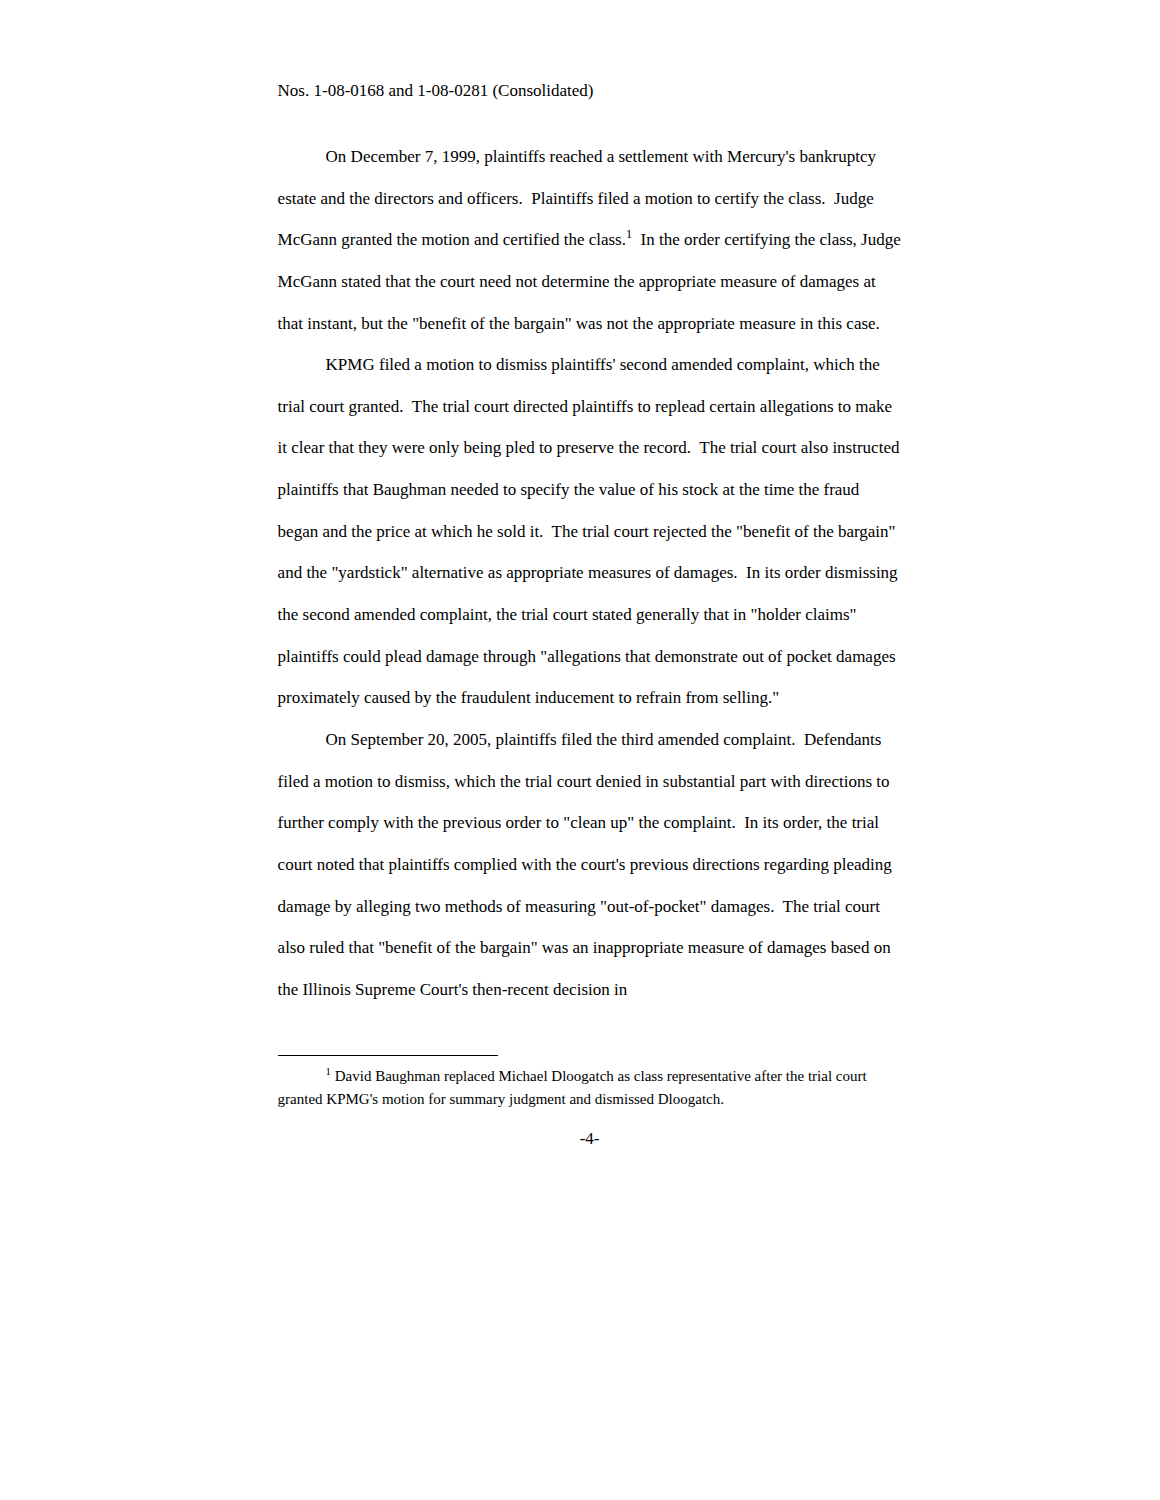Nos. 1-08-0168 and 1-08-0281 (Consolidated)
On December 7, 1999, plaintiffs reached a settlement with Mercury's bankruptcy estate and the directors and officers. Plaintiffs filed a motion to certify the class. Judge McGann granted the motion and certified the class.1 In the order certifying the class, Judge McGann stated that the court need not determine the appropriate measure of damages at that instant, but the "benefit of the bargain" was not the appropriate measure in this case.
KPMG filed a motion to dismiss plaintiffs' second amended complaint, which the trial court granted. The trial court directed plaintiffs to replead certain allegations to make it clear that they were only being pled to preserve the record. The trial court also instructed plaintiffs that Baughman needed to specify the value of his stock at the time the fraud began and the price at which he sold it. The trial court rejected the "benefit of the bargain" and the "yardstick" alternative as appropriate measures of damages. In its order dismissing the second amended complaint, the trial court stated generally that in "holder claims" plaintiffs could plead damage through "allegations that demonstrate out of pocket damages proximately caused by the fraudulent inducement to refrain from selling."
On September 20, 2005, plaintiffs filed the third amended complaint. Defendants filed a motion to dismiss, which the trial court denied in substantial part with directions to further comply with the previous order to "clean up" the complaint. In its order, the trial court noted that plaintiffs complied with the court's previous directions regarding pleading damage by alleging two methods of measuring "out-of-pocket" damages. The trial court also ruled that "benefit of the bargain" was an inappropriate measure of damages based on the Illinois Supreme Court's then-recent decision in
1 David Baughman replaced Michael Dloogatch as class representative after the trial court granted KPMG's motion for summary judgment and dismissed Dloogatch.
-4-